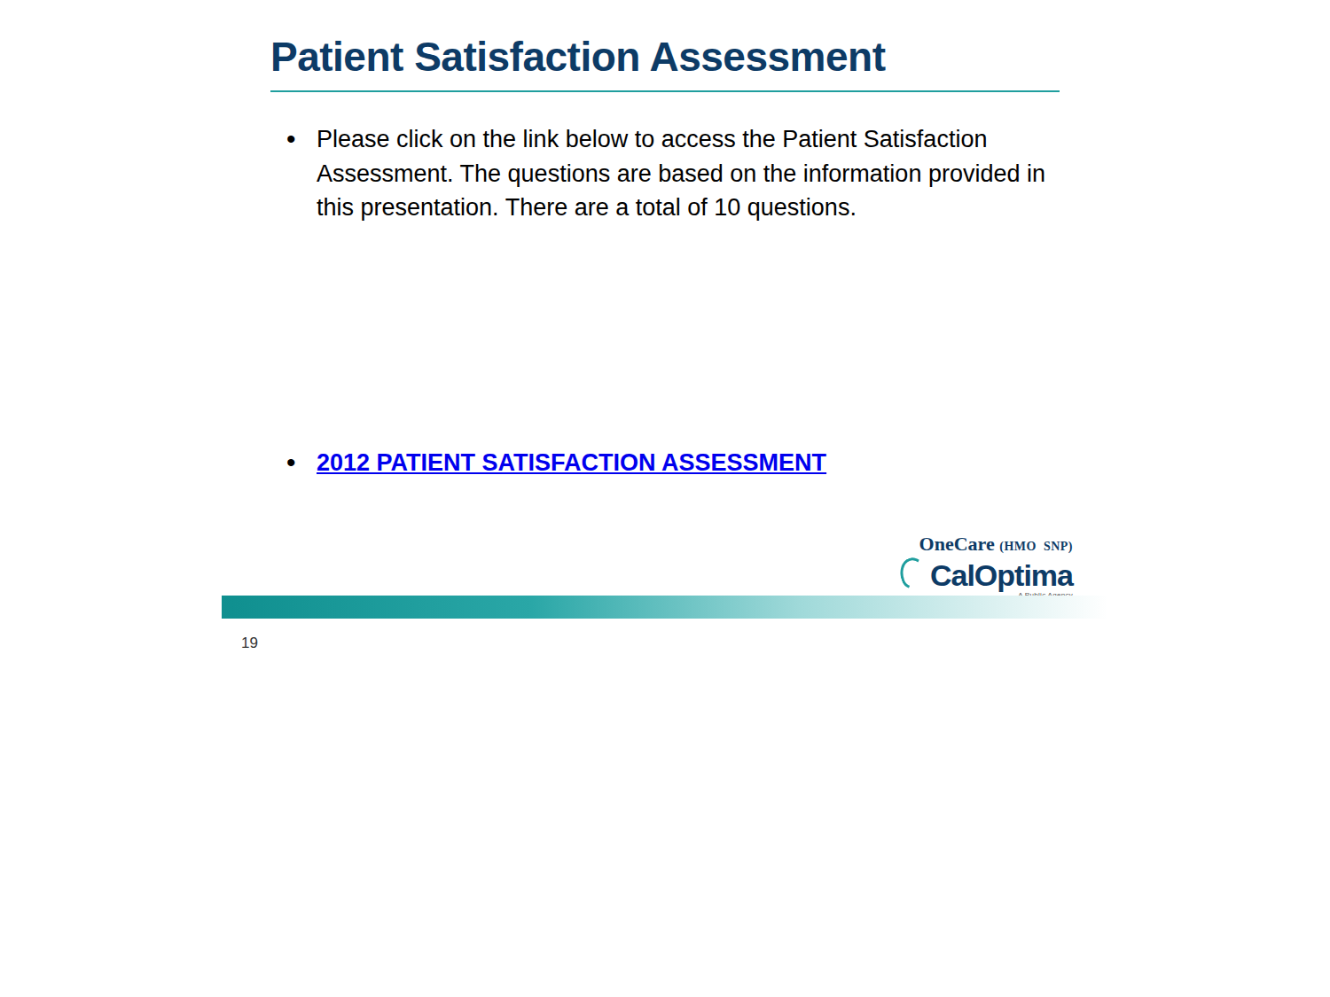Patient Satisfaction Assessment
Please click on the link below to access the Patient Satisfaction Assessment. The questions are based on the information provided in this presentation. There are a total of 10 questions.
2012 PATIENT SATISFACTION ASSESSMENT
OneCare (HMO SNP)
CalOptima
A Public Agency
Better. Together.
19